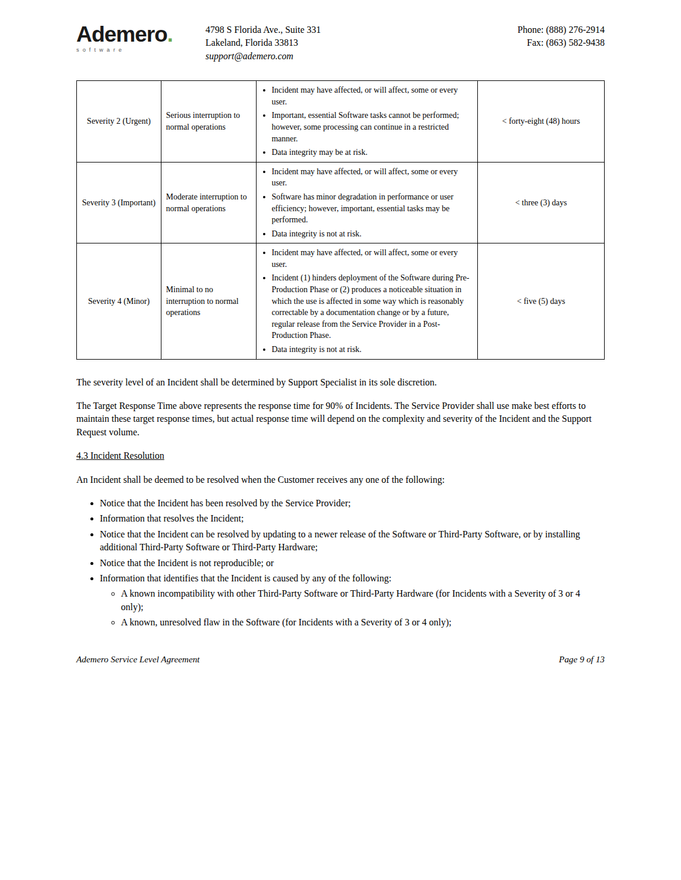Ademero.
software
4798 S Florida Ave., Suite 331
Lakeland, Florida 33813
support@ademero.com
Phone: (888) 276-2914
Fax: (863) 582-9438
| Severity 2 (Urgent) | Serious interruption to normal operations | Incident may have affected, or will affect, some or every user. Important, essential Software tasks cannot be performed; however, some processing can continue in a restricted manner. Data integrity may be at risk. | < forty-eight (48) hours |
| Severity 3 (Important) | Moderate interruption to normal operations | Incident may have affected, or will affect, some or every user. Software has minor degradation in performance or user efficiency; however, important, essential tasks may be performed. Data integrity is not at risk. | < three (3) days |
| Severity 4 (Minor) | Minimal to no interruption to normal operations | Incident may have affected, or will affect, some or every user. Incident (1) hinders deployment of the Software during Pre-Production Phase or (2) produces a noticeable situation in which the use is affected in some way which is reasonably correctable by a documentation change or by a future, regular release from the Service Provider in a Post-Production Phase. Data integrity is not at risk. | < five (5) days |
The severity level of an Incident shall be determined by Support Specialist in its sole discretion.
The Target Response Time above represents the response time for 90% of Incidents. The Service Provider shall use make best efforts to maintain these target response times, but actual response time will depend on the complexity and severity of the Incident and the Support Request volume.
4.3 Incident Resolution
An Incident shall be deemed to be resolved when the Customer receives any one of the following:
Notice that the Incident has been resolved by the Service Provider;
Information that resolves the Incident;
Notice that the Incident can be resolved by updating to a newer release of the Software or Third-Party Software, or by installing additional Third-Party Software or Third-Party Hardware;
Notice that the Incident is not reproducible; or
Information that identifies that the Incident is caused by any of the following:
A known incompatibility with other Third-Party Software or Third-Party Hardware (for Incidents with a Severity of 3 or 4 only);
A known, unresolved flaw in the Software (for Incidents with a Severity of 3 or 4 only);
Ademero Service Level Agreement
Page 9 of 13